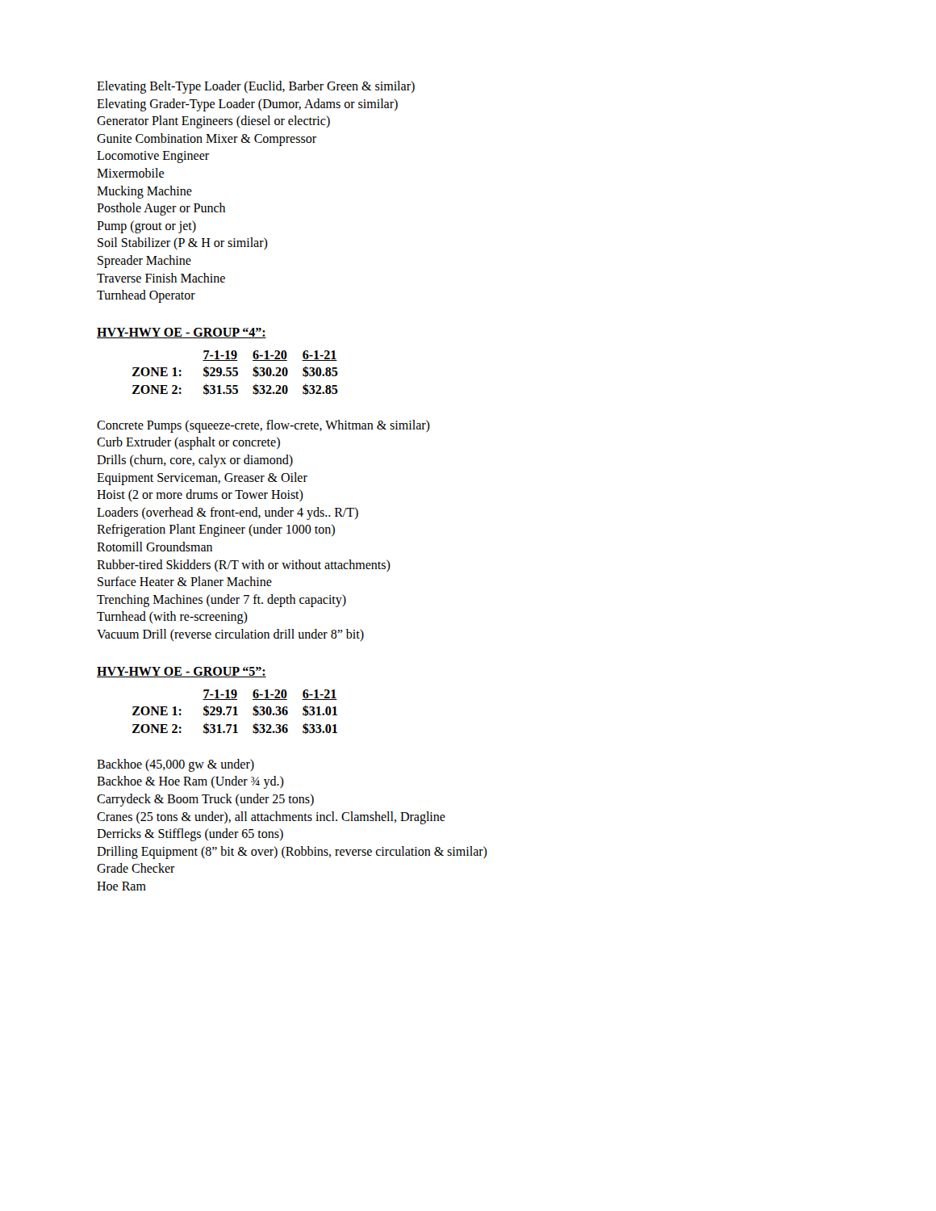Elevating Belt-Type Loader (Euclid, Barber Green & similar)
Elevating Grader-Type Loader (Dumor, Adams or similar)
Generator Plant Engineers (diesel or electric)
Gunite Combination Mixer & Compressor
Locomotive Engineer
Mixermobile
Mucking Machine
Posthole Auger or Punch
Pump (grout or jet)
Soil Stabilizer (P & H or similar)
Spreader Machine
Traverse Finish Machine
Turnhead Operator
HVY-HWY OE - GROUP “4”:
| | 7-1-19 | 6-1-20 | 6-1-21 |
| --- | --- | --- | --- |
| ZONE 1: | $29.55 | $30.20 | $30.85 |
| ZONE 2: | $31.55 | $32.20 | $32.85 |
Concrete Pumps (squeeze-crete, flow-crete, Whitman & similar)
Curb Extruder (asphalt or concrete)
Drills (churn, core, calyx or diamond)
Equipment Serviceman, Greaser & Oiler
Hoist (2 or more drums or Tower Hoist)
Loaders (overhead & front-end, under 4 yds.. R/T)
Refrigeration Plant Engineer (under 1000 ton)
Rotomill Groundsman
Rubber-tired Skidders (R/T with or without attachments)
Surface Heater & Planer Machine
Trenching Machines (under 7 ft. depth capacity)
Turnhead (with re-screening)
Vacuum Drill (reverse circulation drill under 8” bit)
HVY-HWY OE - GROUP “5”:
| | 7-1-19 | 6-1-20 | 6-1-21 |
| --- | --- | --- | --- |
| ZONE 1: | $29.71 | $30.36 | $31.01 |
| ZONE 2: | $31.71 | $32.36 | $33.01 |
Backhoe (45,000 gw & under)
Backhoe & Hoe Ram (Under ¾ yd.)
Carrydeck & Boom Truck (under 25 tons)
Cranes (25 tons & under), all attachments incl. Clamshell, Dragline
Derricks & Stifflegs (under 65 tons)
Drilling Equipment (8” bit & over) (Robbins, reverse circulation & similar)
Grade Checker
Hoe Ram